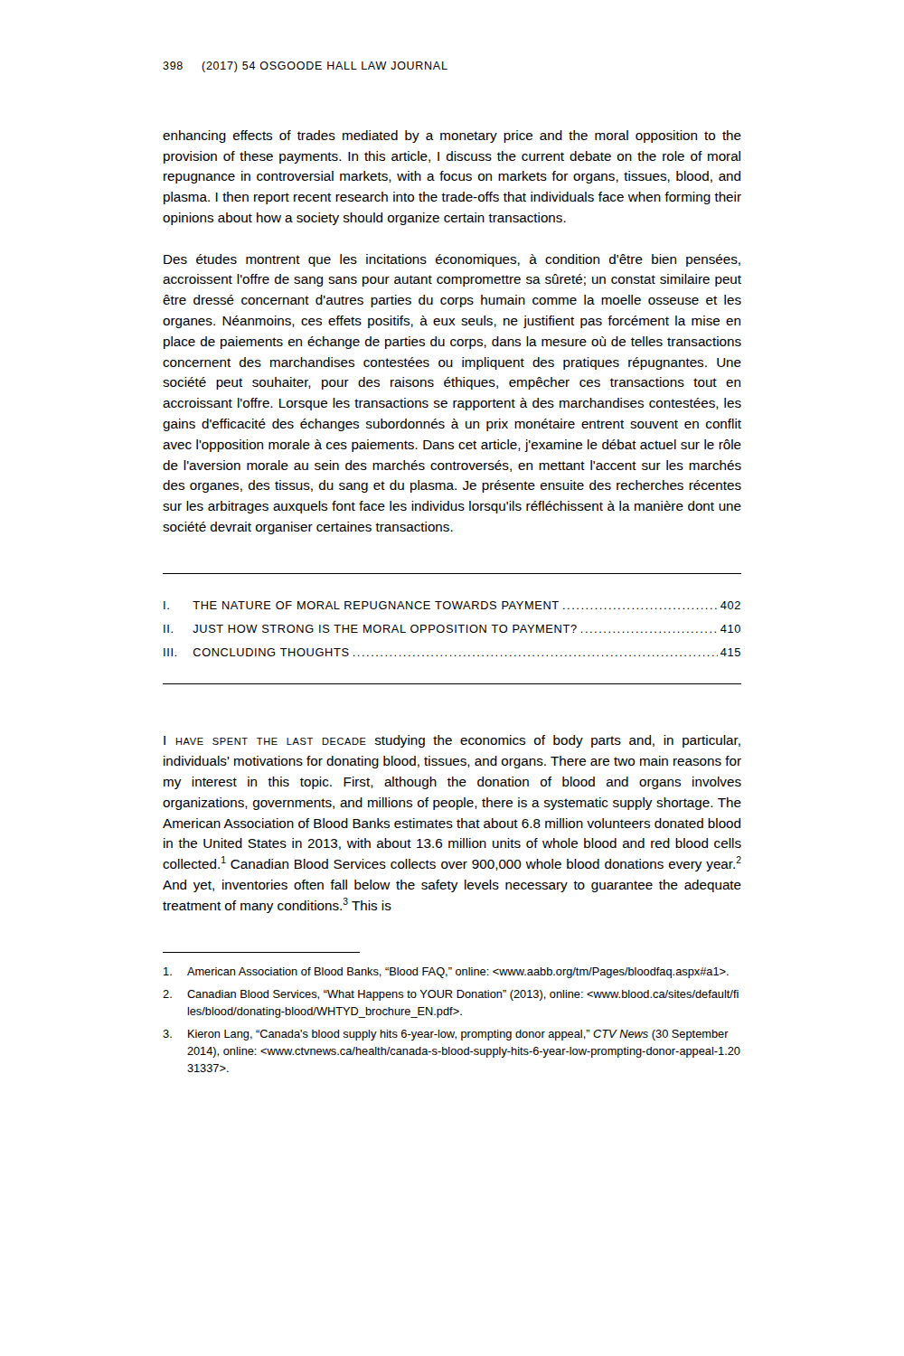398(2017) 54 OSGOODE HALL LAW JOURNAL
enhancing effects of trades mediated by a monetary price and the moral opposition to the provision of these payments. In this article, I discuss the current debate on the role of moral repugnance in controversial markets, with a focus on markets for organs, tissues, blood, and plasma. I then report recent research into the trade-offs that individuals face when forming their opinions about how a society should organize certain transactions.
Des études montrent que les incitations économiques, à condition d'être bien pensées, accroissent l'offre de sang sans pour autant compromettre sa sûreté; un constat similaire peut être dressé concernant d'autres parties du corps humain comme la moelle osseuse et les organes. Néanmoins, ces effets positifs, à eux seuls, ne justifient pas forcément la mise en place de paiements en échange de parties du corps, dans la mesure où de telles transactions concernent des marchandises contestées ou impliquent des pratiques répugnantes. Une société peut souhaiter, pour des raisons éthiques, empêcher ces transactions tout en accroissant l'offre. Lorsque les transactions se rapportent à des marchandises contestées, les gains d'efficacité des échanges subordonnés à un prix monétaire entrent souvent en conflit avec l'opposition morale à ces paiements. Dans cet article, j'examine le débat actuel sur le rôle de l'aversion morale au sein des marchés controversés, en mettant l'accent sur les marchés des organes, des tissus, du sang et du plasma. Je présente ensuite des recherches récentes sur les arbitrages auxquels font face les individus lorsqu'ils réfléchissent à la manière dont une société devrait organiser certaines transactions.
I. THE NATURE OF MORAL REPUGNANCE TOWARDS PAYMENT 402
II. JUST HOW STRONG IS THE MORAL OPPOSITION TO PAYMENT? 410
III. CONCLUDING THOUGHTS 415
I have spent the last decade studying the economics of body parts and, in particular, individuals' motivations for donating blood, tissues, and organs. There are two main reasons for my interest in this topic. First, although the donation of blood and organs involves organizations, governments, and millions of people, there is a systematic supply shortage. The American Association of Blood Banks estimates that about 6.8 million volunteers donated blood in the United States in 2013, with about 13.6 million units of whole blood and red blood cells collected.1 Canadian Blood Services collects over 900,000 whole blood donations every year.2 And yet, inventories often fall below the safety levels necessary to guarantee the adequate treatment of many conditions.3 This is
American Association of Blood Banks, “Blood FAQ,” online: <www.aabb.org/tm/Pages/bloodfaq.aspx#a1>.
Canadian Blood Services, “What Happens to YOUR Donation” (2013), online: <www.blood.ca/sites/default/files/blood/donating-blood/WHTYD_brochure_EN.pdf>.
Kieron Lang, “Canada's blood supply hits 6-year-low, prompting donor appeal,” CTV News (30 September 2014), online: <www.ctvnews.ca/health/canada-s-blood-supply-hits-6-year-low-prompting-donor-appeal-1.2031337>.